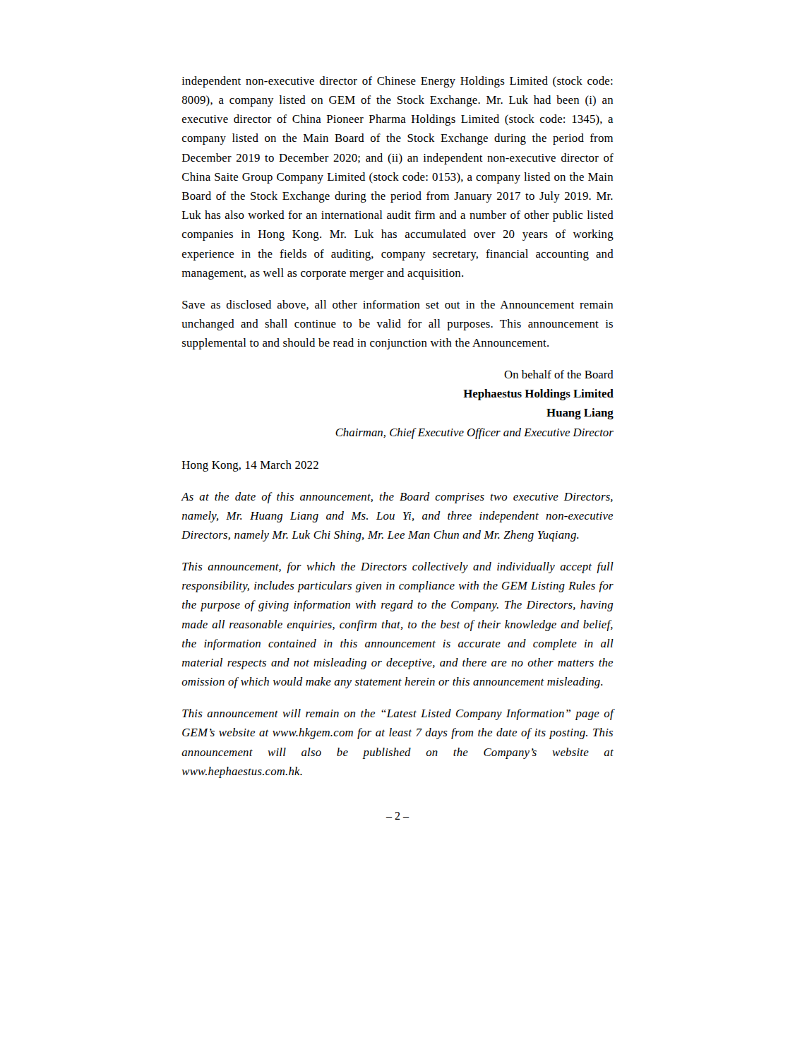independent non-executive director of Chinese Energy Holdings Limited (stock code: 8009), a company listed on GEM of the Stock Exchange. Mr. Luk had been (i) an executive director of China Pioneer Pharma Holdings Limited (stock code: 1345), a company listed on the Main Board of the Stock Exchange during the period from December 2019 to December 2020; and (ii) an independent non-executive director of China Saite Group Company Limited (stock code: 0153), a company listed on the Main Board of the Stock Exchange during the period from January 2017 to July 2019. Mr. Luk has also worked for an international audit firm and a number of other public listed companies in Hong Kong. Mr. Luk has accumulated over 20 years of working experience in the fields of auditing, company secretary, financial accounting and management, as well as corporate merger and acquisition.
Save as disclosed above, all other information set out in the Announcement remain unchanged and shall continue to be valid for all purposes. This announcement is supplemental to and should be read in conjunction with the Announcement.
On behalf of the Board Hephaestus Holdings Limited Huang Liang Chairman, Chief Executive Officer and Executive Director
Hong Kong, 14 March 2022
As at the date of this announcement, the Board comprises two executive Directors, namely, Mr. Huang Liang and Ms. Lou Yi, and three independent non-executive Directors, namely Mr. Luk Chi Shing, Mr. Lee Man Chun and Mr. Zheng Yuqiang.
This announcement, for which the Directors collectively and individually accept full responsibility, includes particulars given in compliance with the GEM Listing Rules for the purpose of giving information with regard to the Company. The Directors, having made all reasonable enquiries, confirm that, to the best of their knowledge and belief, the information contained in this announcement is accurate and complete in all material respects and not misleading or deceptive, and there are no other matters the omission of which would make any statement herein or this announcement misleading.
This announcement will remain on the “Latest Listed Company Information” page of GEM’s website at www.hkgem.com for at least 7 days from the date of its posting. This announcement will also be published on the Company’s website at www.hephaestus.com.hk.
– 2 –